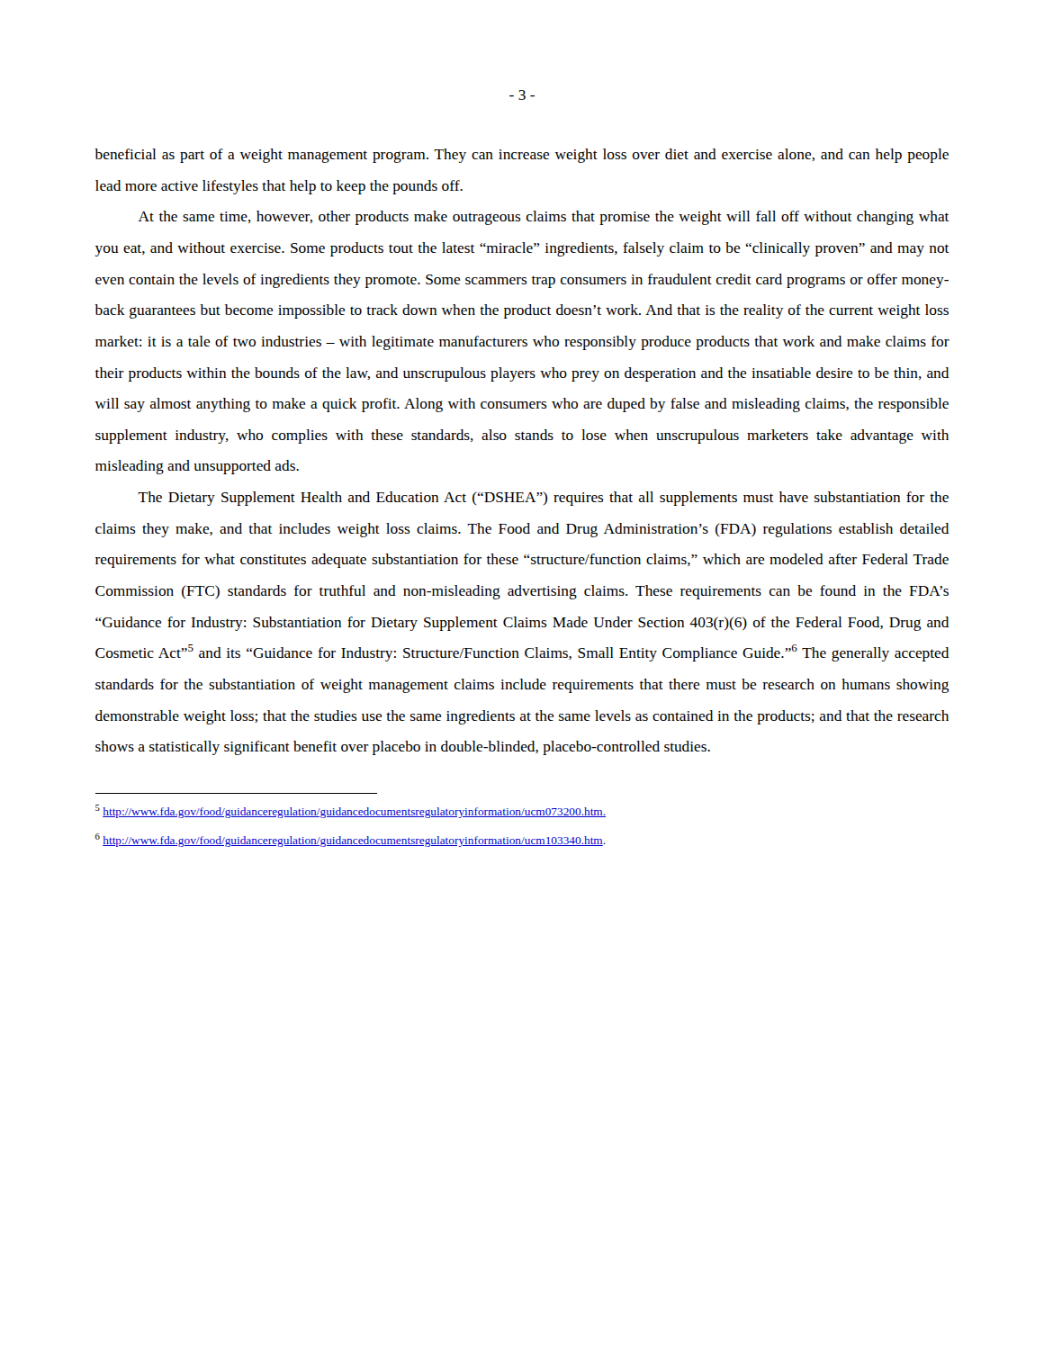- 3 -
beneficial as part of a weight management program. They can increase weight loss over diet and exercise alone, and can help people lead more active lifestyles that help to keep the pounds off.
At the same time, however, other products make outrageous claims that promise the weight will fall off without changing what you eat, and without exercise. Some products tout the latest “miracle” ingredients, falsely claim to be “clinically proven” and may not even contain the levels of ingredients they promote. Some scammers trap consumers in fraudulent credit card programs or offer money-back guarantees but become impossible to track down when the product doesn’t work. And that is the reality of the current weight loss market: it is a tale of two industries – with legitimate manufacturers who responsibly produce products that work and make claims for their products within the bounds of the law, and unscrupulous players who prey on desperation and the insatiable desire to be thin, and will say almost anything to make a quick profit. Along with consumers who are duped by false and misleading claims, the responsible supplement industry, who complies with these standards, also stands to lose when unscrupulous marketers take advantage with misleading and unsupported ads.
The Dietary Supplement Health and Education Act (“DSHEA”) requires that all supplements must have substantiation for the claims they make, and that includes weight loss claims. The Food and Drug Administration’s (FDA) regulations establish detailed requirements for what constitutes adequate substantiation for these “structure/function claims,” which are modeled after Federal Trade Commission (FTC) standards for truthful and non-misleading advertising claims. These requirements can be found in the FDA’s “Guidance for Industry: Substantiation for Dietary Supplement Claims Made Under Section 403(r)(6) of the Federal Food, Drug and Cosmetic Act”5 and its “Guidance for Industry: Structure/Function Claims, Small Entity Compliance Guide.”6 The generally accepted standards for the substantiation of weight management claims include requirements that there must be research on humans showing demonstrable weight loss; that the studies use the same ingredients at the same levels as contained in the products; and that the research shows a statistically significant benefit over placebo in double-blinded, placebo-controlled studies.
5 http://www.fda.gov/food/guidanceregulation/guidancedocumentsregulatoryinformation/ucm073200.htm.
6 http://www.fda.gov/food/guidanceregulation/guidancedocumentsregulatoryinformation/ucm103340.htm.